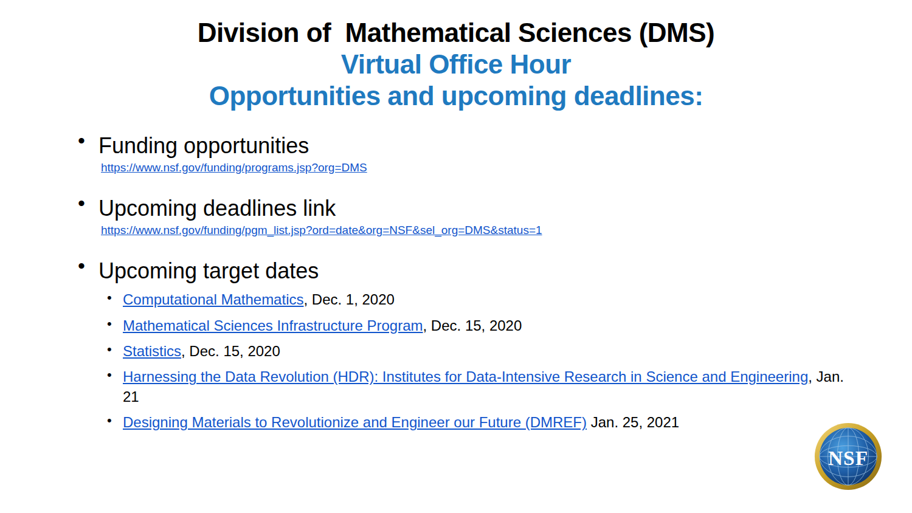Division of Mathematical Sciences (DMS) Virtual Office Hour Opportunities and upcoming deadlines:
Funding opportunities
https://www.nsf.gov/funding/programs.jsp?org=DMS
Upcoming deadlines link
https://www.nsf.gov/funding/pgm_list.jsp?ord=date&org=NSF&sel_org=DMS&status=1
Upcoming target dates
Computational Mathematics, Dec. 1, 2020
Mathematical Sciences Infrastructure Program, Dec. 15, 2020
Statistics, Dec. 15, 2020
Harnessing the Data Revolution (HDR): Institutes for Data-Intensive Research in Science and Engineering, Jan. 21
Designing Materials to Revolutionize and Engineer our Future (DMREF) Jan. 25, 2021
NSF